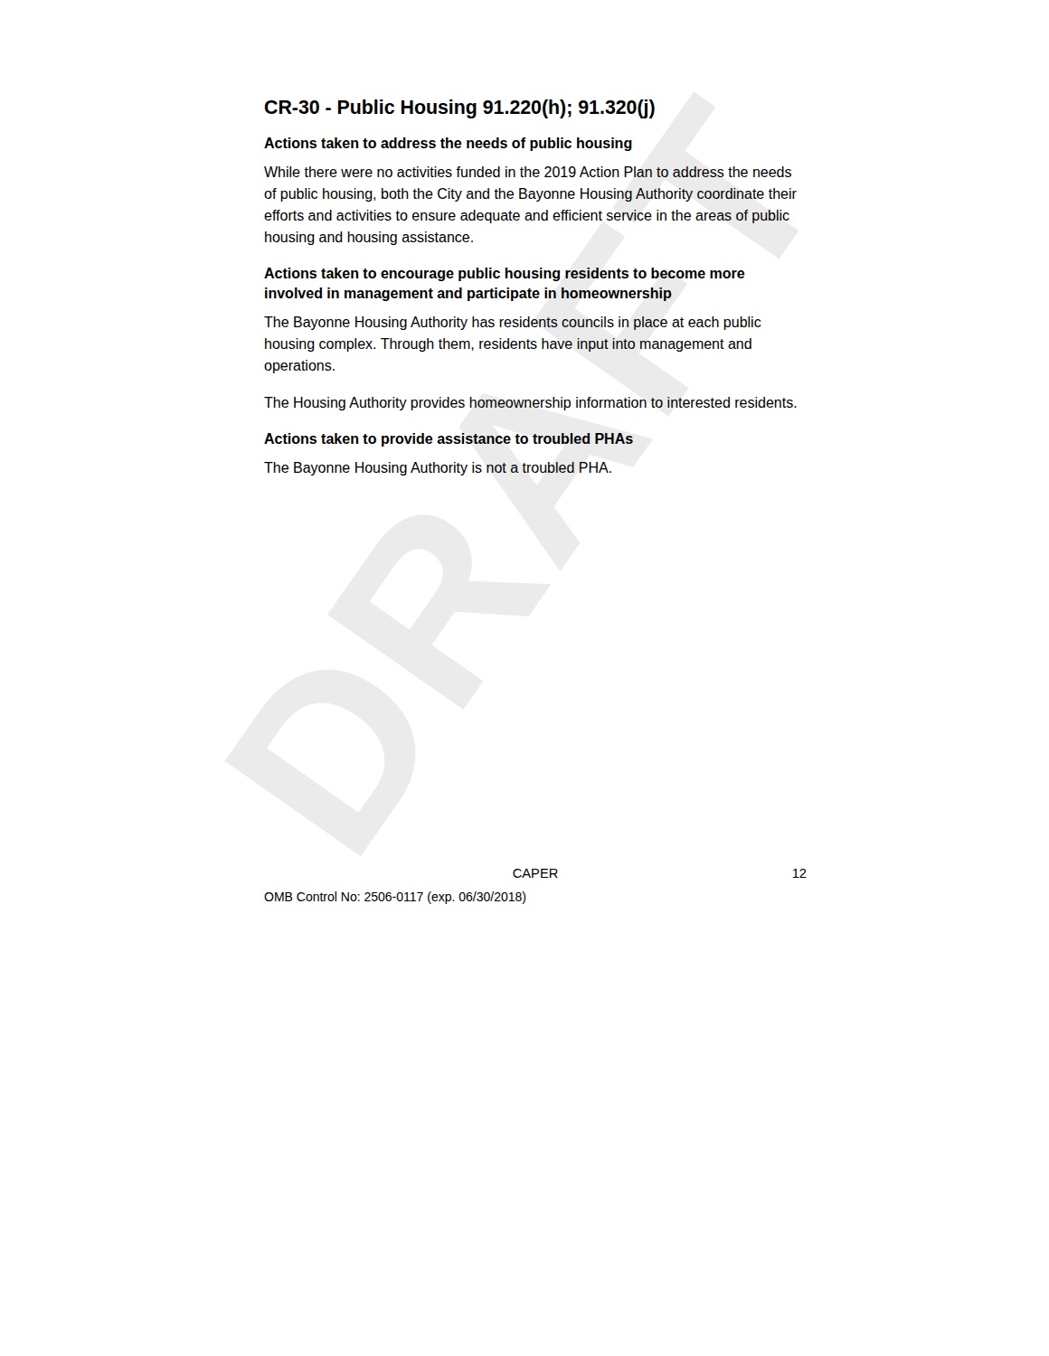DRAFT
CR-30 - Public Housing 91.220(h); 91.320(j)
Actions taken to address the needs of public housing
While there were no activities funded in the 2019 Action Plan to address the needs of public housing, both the City and the Bayonne Housing Authority coordinate their efforts and activities to ensure adequate and efficient service in the areas of public housing and housing assistance.
Actions taken to encourage public housing residents to become more involved in management and participate in homeownership
The Bayonne Housing Authority has residents councils in place at each public housing complex. Through them, residents have input into management and operations.
The Housing Authority provides homeownership information to interested residents.
Actions taken to provide assistance to troubled PHAs
The Bayonne Housing Authority is not a troubled PHA.
CAPER
12
OMB Control No: 2506-0117 (exp. 06/30/2018)